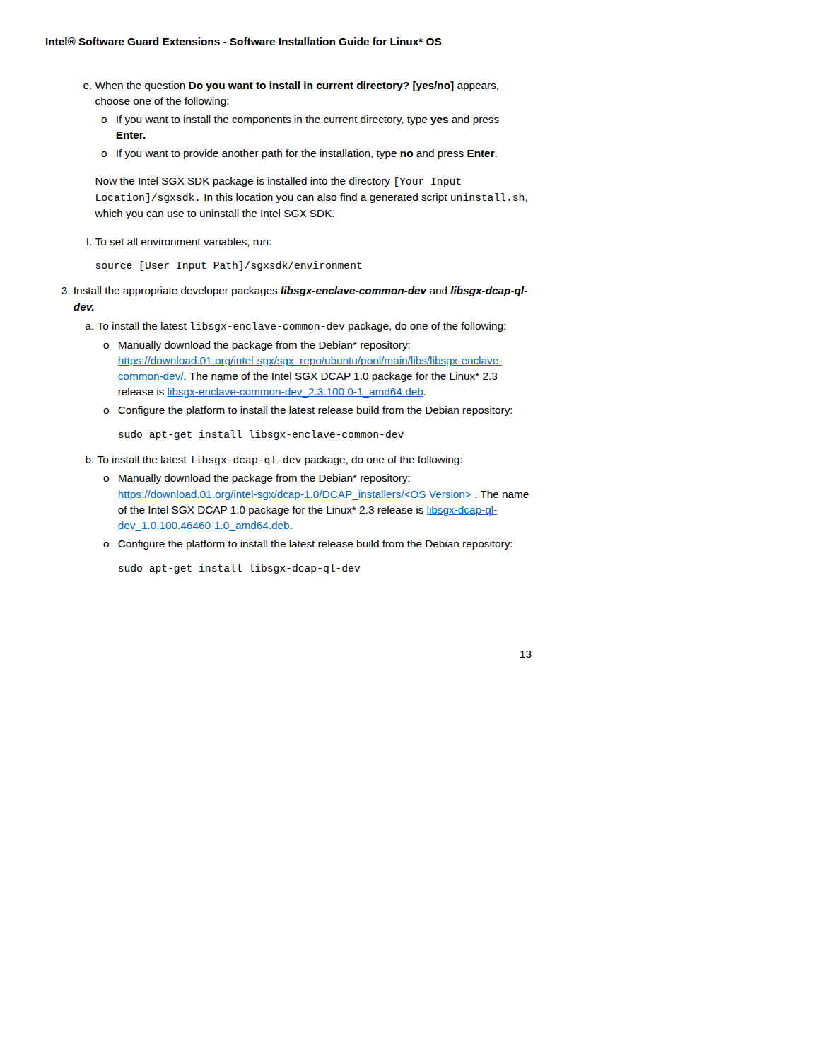Intel® Software Guard Extensions - Software Installation Guide for Linux* OS
When the question Do you want to install in current directory? [yes/no] appears, choose one of the following:
If you want to install the components in the current directory, type yes and press Enter.
If you want to provide another path for the installation, type no and press Enter.
Now the Intel SGX SDK package is installed into the directory [Your Input Location]/sgxsdk. In this location you can also find a generated script uninstall.sh, which you can use to uninstall the Intel SGX SDK.
To set all environment variables, run:
source [User Input Path]/sgxsdk/environment
Install the appropriate developer packages libsgx-enclave-common-dev and libsgx-dcap-ql-dev.
To install the latest libsgx-enclave-common-dev package, do one of the following:
Manually download the package from the Debian* repository: https://download.01.org/intel-sgx/sgx_repo/ubuntu/pool/main/libs/libsgx-enclave-common-dev/. The name of the Intel SGX DCAP 1.0 package for the Linux* 2.3 release is libsgx-enclave-common-dev_2.3.100.0-1_amd64.deb.
Configure the platform to install the latest release build from the Debian repository:
sudo apt-get install libsgx-enclave-common-dev
To install the latest libsgx-dcap-ql-dev package, do one of the following:
Manually download the package from the Debian* repository: https://download.01.org/intel-sgx/dcap-1.0/DCAP_installers/<OS Version> . The name of the Intel SGX DCAP 1.0 package for the Linux* 2.3 release is libsgx-dcap-ql-dev_1.0.100.46460-1.0_amd64.deb.
Configure the platform to install the latest release build from the Debian repository:
sudo apt-get install libsgx-dcap-ql-dev
13